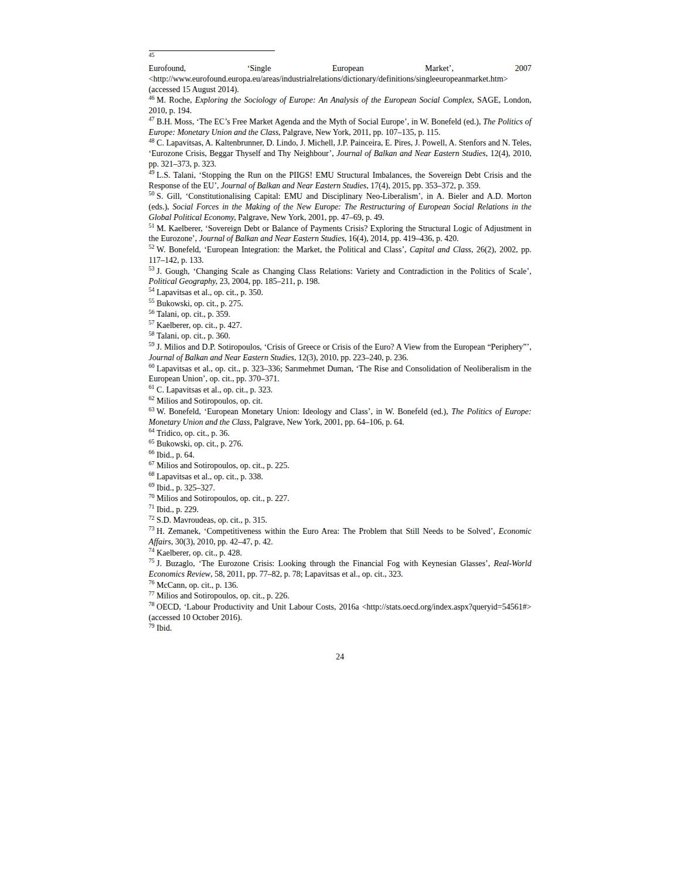45Eurofound, ‘Single European Market’, 2007 <http://www.eurofound.europa.eu/areas/industrialrelations/dictionary/definitions/singleeuropeanmarket.htm> (accessed 15 August 2014).
46M. Roche, Exploring the Sociology of Europe: An Analysis of the European Social Complex, SAGE, London, 2010, p. 194.
47B.H. Moss, ‘The EC’s Free Market Agenda and the Myth of Social Europe’, in W. Bonefeld (ed.), The Politics of Europe: Monetary Union and the Class, Palgrave, New York, 2011, pp. 107–135, p. 115.
48C. Lapavitsas, A. Kaltenbrunner, D. Lindo, J. Michell, J.P. Painceira, E. Pires, J. Powell, A. Stenfors and N. Teles, ‘Eurozone Crisis, Beggar Thyself and Thy Neighbour’, Journal of Balkan and Near Eastern Studies, 12(4), 2010, pp. 321–373, p. 323.
49L.S. Talani, ‘Stopping the Run on the PIIGS! EMU Structural Imbalances, the Sovereign Debt Crisis and the Response of the EU’, Journal of Balkan and Near Eastern Studies, 17(4), 2015, pp. 353–372, p. 359.
50S. Gill, ‘Constitutionalising Capital: EMU and Disciplinary Neo-Liberalism’, in A. Bieler and A.D. Morton (eds.), Social Forces in the Making of the New Europe: The Restructuring of European Social Relations in the Global Political Economy, Palgrave, New York, 2001, pp. 47–69, p. 49.
51M. Kaelberer, ‘Sovereign Debt or Balance of Payments Crisis? Exploring the Structural Logic of Adjustment in the Eurozone’, Journal of Balkan and Near Eastern Studies, 16(4), 2014, pp. 419–436, p. 420.
52W. Bonefeld, ‘European Integration: the Market, the Political and Class’, Capital and Class, 26(2), 2002, pp. 117–142, p. 133.
53J. Gough, ‘Changing Scale as Changing Class Relations: Variety and Contradiction in the Politics of Scale’, Political Geography, 23, 2004, pp. 185–211, p. 198.
54Lapavitsas et al., op. cit., p. 350.
55Bukowski, op. cit., p. 275.
56Talani, op. cit., p. 359.
57Kaelberer, op. cit., p. 427.
58Talani, op. cit., p. 360.
59J. Milios and D.P. Sotiropoulos, ‘Crisis of Greece or Crisis of the Euro? A View from the European “Periphery”’, Journal of Balkan and Near Eastern Studies, 12(3), 2010, pp. 223–240, p. 236.
60Lapavitsas et al., op. cit., p. 323–336; Sarımehmet Duman, ‘The Rise and Consolidation of Neoliberalism in the European Union’, op. cit., pp. 370–371.
61C. Lapavitsas et al., op. cit., p. 323.
62Milios and Sotiropoulos, op. cit.
63W. Bonefeld, ‘European Monetary Union: Ideology and Class’, in W. Bonefeld (ed.), The Politics of Europe: Monetary Union and the Class, Palgrave, New York, 2001, pp. 64–106, p. 64.
64Tridico, op. cit., p. 36.
65Bukowski, op. cit., p. 276.
66Ibid., p. 64.
67Milios and Sotiropoulos, op. cit., p. 225.
68Lapavitsas et al., op. cit., p. 338.
69Ibid., p. 325–327.
70Milios and Sotiropoulos, op. cit., p. 227.
71Ibid., p. 229.
72S.D. Mavroudeas, op. cit., p. 315.
73H. Zemanek, ‘Competitiveness within the Euro Area: The Problem that Still Needs to be Solved’, Economic Affairs, 30(3), 2010, pp. 42–47, p. 42.
74Kaelberer, op. cit., p. 428.
75J. Buzaglo, ‘The Eurozone Crisis: Looking through the Financial Fog with Keynesian Glasses’, Real-World Economics Review, 58, 2011, pp. 77–82, p. 78; Lapavitsas et al., op. cit., 323.
76McCann, op. cit., p. 136.
77Milios and Sotiropoulos, op. cit., p. 226.
78OECD, ‘Labour Productivity and Unit Labour Costs, 2016a <http://stats.oecd.org/index.aspx?queryid=54561#> (accessed 10 October 2016).
79Ibid.
24